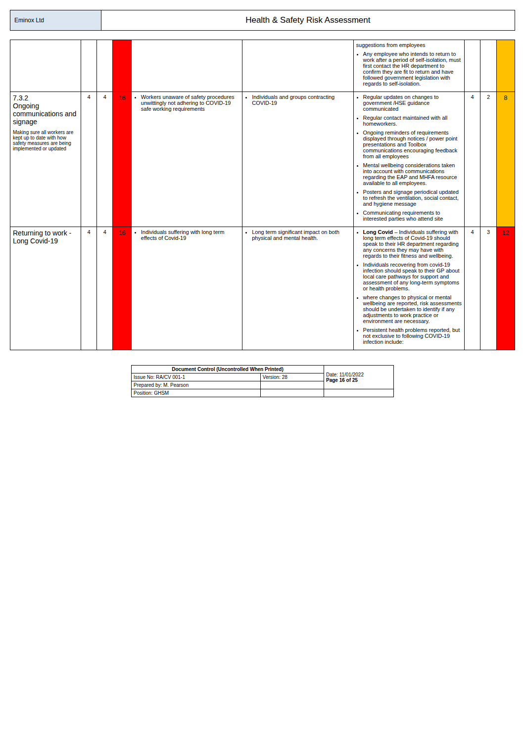| Eminox Ltd | Health & Safety Risk Assessment |
| | | | | | | suggestions from employees Any employee who intends to return to work after a period of self-isolation, must first contact the HR department to confirm they are fit to return and have followed government legislation with regards to self-isolation. | | | |
| 7.3.2 Ongoing communications and signage Making sure all workers are kept up to date with how safety measures are being implemented or updated | 4 | 4 | 16 | Workers unaware of safety procedures unwittingly not adhering to COVID-19 safe working requirements | Individuals and groups contracting COVID-19 | Regular updates on changes to government /HSE guidance communicated Regular contact maintained with all homeworkers. Ongoing reminders of requirements displayed through notices / power point presentations and Toolbox communications encouraging feedback from all employees Mental wellbeing considerations taken into account with communications regarding the EAP and MHFA resource available to all employees. Posters and signage periodical updated to refresh the ventilation, social contact, and hygiene message Communicating requirements to interested parties who attend site | 4 | 2 | 8 |
| Returning to work - Long Covid-19 | 4 | 4 | 16 | Individuals suffering with long term effects of Covid-19 | Long term significant impact on both physical and mental health. | Long Covid – Individuals suffering with long term effects of Covid-19 should speak to their HR department regarding any concerns they may have with regards to their fitness and wellbeing. Individuals recovering from covid-19 infection should speak to their GP about local care pathways for support and assessment of any long-term symptoms or health problems. where changes to physical or mental wellbeing are reported, risk assessments should be undertaken to identify if any adjustments to work practice or environment are necessary. Persistent health problems reported, but not exclusive to following COVID-19 infection include: | 4 | 3 | 12 |
| Document Control (Uncontrolled When Printed) | Date: 11/01/2022 Page 16 of 25 |
| Issue No: RA/CV 001-1 | Version: 28 |
| Prepared by: M. Pearson | |
| Position: GHSM | | |